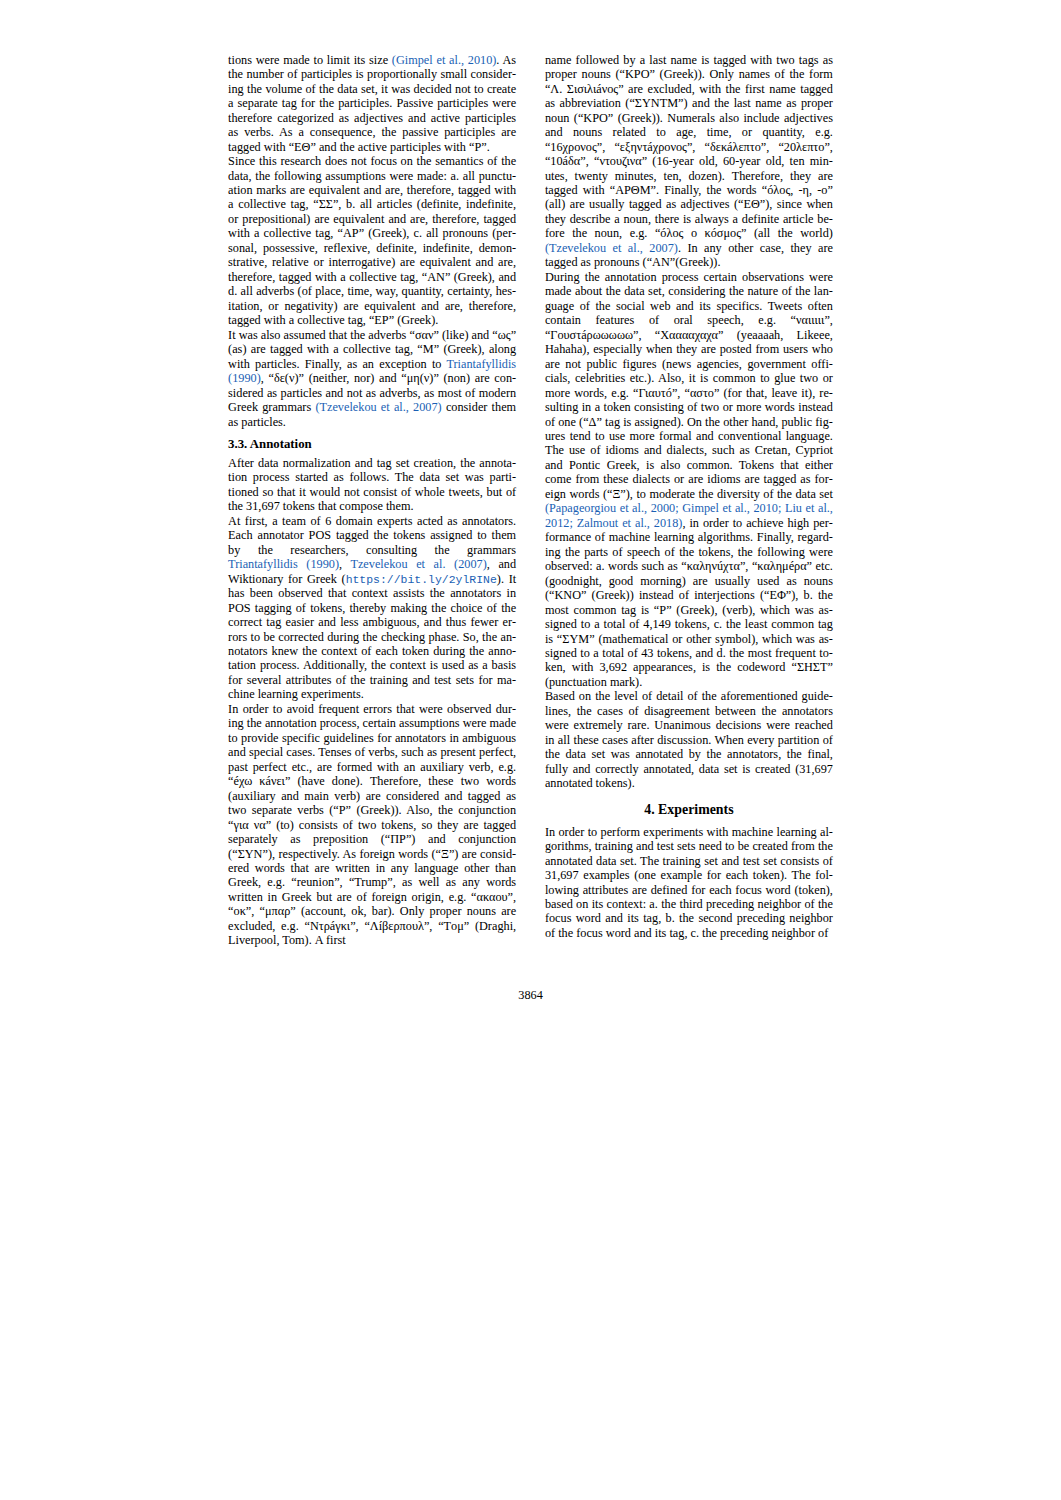tions were made to limit its size (Gimpel et al., 2010). As the number of participles is proportionally small considering the volume of the data set, it was decided not to create a separate tag for the participles. Passive participles were therefore categorized as adjectives and active participles as verbs. As a consequence, the passive participles are tagged with “EΘ” and the active participles with “P”.
Since this research does not focus on the semantics of the data, the following assumptions were made: a. all punctuation marks are equivalent and are, therefore, tagged with a collective tag, “ΣΣ”, b. all articles (definite, indefinite, or prepositional) are equivalent and are, therefore, tagged with a collective tag, “AP” (Greek), c. all pronouns (personal, possessive, reflexive, definite, indefinite, demonstrative, relative or interrogative) are equivalent and are, therefore, tagged with a collective tag, “AN” (Greek), and d. all adverbs (of place, time, way, quantity, certainty, hesitation, or negativity) are equivalent and are, therefore, tagged with a collective tag, “EP” (Greek).
It was also assumed that the adverbs “σαν” (like) and “ως” (as) are tagged with a collective tag, “M” (Greek), along with particles. Finally, as an exception to Triantafyllidis (1990), “δε(ν)” (neither, nor) and “μη(ν)” (non) are considered as particles and not as adverbs, as most of modern Greek grammars (Tzevelekou et al., 2007) consider them as particles.
3.3. Annotation
After data normalization and tag set creation, the annotation process started as follows. The data set was partitioned so that it would not consist of whole tweets, but of the 31,697 tokens that compose them.
At first, a team of 6 domain experts acted as annotators. Each annotator POS tagged the tokens assigned to them by the researchers, consulting the grammars Triantafyllidis (1990), Tzevelekou et al. (2007), and Wiktionary for Greek (https://bit.ly/2ylRINe). It has been observed that context assists the annotators in POS tagging of tokens, thereby making the choice of the correct tag easier and less ambiguous, and thus fewer errors to be corrected during the checking phase. So, the annotators knew the context of each token during the annotation process. Additionally, the context is used as a basis for several attributes of the training and test sets for machine learning experiments.
In order to avoid frequent errors that were observed during the annotation process, certain assumptions were made to provide specific guidelines for annotators in ambiguous and special cases. Tenses of verbs, such as present perfect, past perfect etc., are formed with an auxiliary verb, e.g. “éχω κáνει” (have done). Therefore, these two words (auxiliary and main verb) are considered and tagged as two separate verbs (“P” (Greek)). Also, the conjunction “για να” (to) consists of two tokens, so they are tagged separately as preposition (“ΠP”) and conjunction (“ΣΥN”), respectively. As foreign words (“Ξ”) are considered words that are written in any language other than Greek, e.g. “reunion”, “Trump”, as well as any words written in Greek but are of foreign origin, e.g. “ακαου”, “οκ”, “μπαρ” (account, ok, bar). Only proper nouns are excluded, e.g. “Nτρáγκι”, “Λíβερπουλ”, “Tομ” (Draghi, Liverpool, Tom). A first
name followed by a last name is tagged with two tags as proper nouns (“KPO” (Greek)). Only names of the form “Λ. Σισιλιáνος” are excluded, with the first name tagged as abbreviation (“ΣΥNTM”) and the last name as proper noun (“KPO” (Greek)). Numerals also include adjectives and nouns related to age, time, or quantity, e.g. “16χρονος”, “εξηντáχρονος”, “δεκáλεπτο”, “20λεπτο”, “10áδα”, “ντουζινα” (16-year old, 60-year old, ten minutes, twenty minutes, ten, dozen). Therefore, they are tagged with “APΘM”. Finally, the words “óλος, -η, -ο” (all) are usually tagged as adjectives (“EΘ”), since when they describe a noun, there is always a definite article before the noun, e.g. “óλος ο κóσμος” (all the world) (Tzevelekou et al., 2007). In any other case, they are tagged as pronouns (“AN”(Greek)).
During the annotation process certain observations were made about the data set, considering the nature of the language of the social web and its specifics. Tweets often contain features of oral speech, e.g. “ναιιιιι”, “Γουστáρωωωωω”, “Xααααχαχα” (yeaaaah, Likeee, Hahaha), especially when they are posted from users who are not public figures (news agencies, government officials, celebrities etc.). Also, it is common to glue two or more words, e.g. “Γιαυτó”, “αστο” (for that, leave it), resulting in a token consisting of two or more words instead of one (“Δ” tag is assigned). On the other hand, public figures tend to use more formal and conventional language. The use of idioms and dialects, such as Cretan, Cypriot and Pontic Greek, is also common. Tokens that either come from these dialects or are idioms are tagged as foreign words (“Ξ”), to moderate the diversity of the data set (Papageorgiou et al., 2000; Gimpel et al., 2010; Liu et al., 2012; Zalmout et al., 2018), in order to achieve high performance of machine learning algorithms. Finally, regarding the parts of speech of the tokens, the following were observed: a. words such as “καληνúχτα”, “καλημéρα” etc. (goodnight, good morning) are usually used as nouns (“KNO” (Greek)) instead of interjections (“EΦ”), b. the most common tag is “P” (Greek), (verb), which was assigned to a total of 4,149 tokens, c. the least common tag is “ΣΥM” (mathematical or other symbol), which was assigned to a total of 43 tokens, and d. the most frequent token, with 3,692 appearances, is the codeword “ΣHΣT” (punctuation mark).
Based on the level of detail of the aforementioned guidelines, the cases of disagreement between the annotators were extremely rare. Unanimous decisions were reached in all these cases after discussion. When every partition of the data set was annotated by the annotators, the final, fully and correctly annotated, data set is created (31,697 annotated tokens).
4. Experiments
In order to perform experiments with machine learning algorithms, training and test sets need to be created from the annotated data set. The training set and test set consists of 31,697 examples (one example for each token). The following attributes are defined for each focus word (token), based on its context: a. the third preceding neighbor of the focus word and its tag, b. the second preceding neighbor of the focus word and its tag, c. the preceding neighbor of
3864